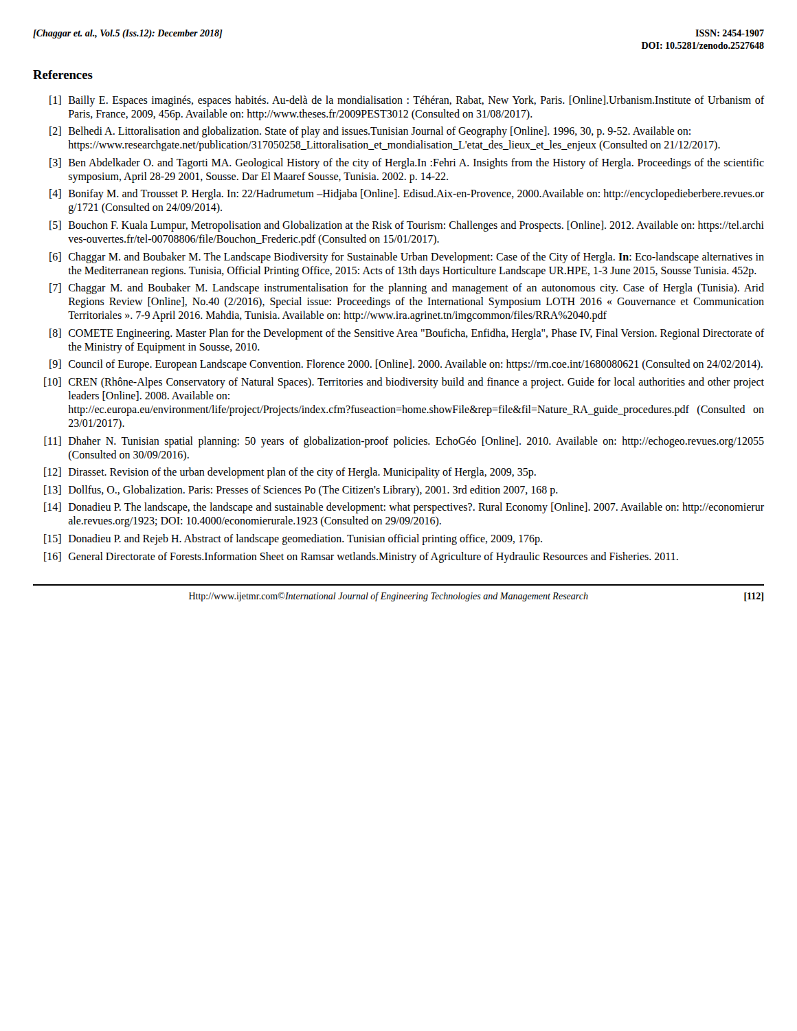[Chaggar et. al., Vol.5 (Iss.12): December 2018]
ISSN: 2454-1907
DOI: 10.5281/zenodo.2527648
References
[1] Bailly E. Espaces imaginés, espaces habités. Au-delà de la mondialisation : Téhéran, Rabat, New York, Paris. [Online].Urbanism.Institute of Urbanism of Paris, France, 2009, 456p. Available on: http://www.theses.fr/2009PEST3012 (Consulted on 31/08/2017).
[2] Belhedi A. Littoralisation and globalization. State of play and issues.Tunisian Journal of Geography [Online]. 1996, 30, p. 9-52. Available on:
https://www.researchgate.net/publication/317050258_Littoralisation_et_mondialisation_L'etat_des_lieux_et_les_enjeux (Consulted on 21/12/2017).
[3] Ben Abdelkader O. and Tagorti MA. Geological History of the city of Hergla.In :Fehri A. Insights from the History of Hergla. Proceedings of the scientific symposium, April 28-29 2001, Sousse. Dar El Maaref Sousse, Tunisia. 2002. p. 14-22.
[4] Bonifay M. and Trousset P. Hergla. In: 22/Hadrumetum –Hidjaba [Online]. Edisud.Aix-en-Provence, 2000.Available on: http://encyclopedieberbere.revues.org/1721 (Consulted on 24/09/2014).
[5] Bouchon F. Kuala Lumpur, Metropolisation and Globalization at the Risk of Tourism: Challenges and Prospects. [Online]. 2012. Available on: https://tel.archives-ouvertes.fr/tel-00708806/file/Bouchon_Frederic.pdf (Consulted on 15/01/2017).
[6] Chaggar M. and Boubaker M. The Landscape Biodiversity for Sustainable Urban Development: Case of the City of Hergla. In: Eco-landscape alternatives in the Mediterranean regions. Tunisia, Official Printing Office, 2015: Acts of 13th days Horticulture Landscape UR.HPE, 1-3 June 2015, Sousse Tunisia. 452p.
[7] Chaggar M. and Boubaker M. Landscape instrumentalisation for the planning and management of an autonomous city. Case of Hergla (Tunisia). Arid Regions Review [Online], No.40 (2/2016), Special issue: Proceedings of the International Symposium LOTH 2016 « Gouvernance et Communication Territoriales ». 7-9 April 2016. Mahdia, Tunisia. Available on: http://www.ira.agrinet.tn/imgcommon/files/RRA%2040.pdf
[8] COMETE Engineering. Master Plan for the Development of the Sensitive Area "Bouficha, Enfidha, Hergla", Phase IV, Final Version. Regional Directorate of the Ministry of Equipment in Sousse, 2010.
[9] Council of Europe. European Landscape Convention. Florence 2000. [Online]. 2000. Available on: https://rm.coe.int/1680080621 (Consulted on 24/02/2014).
[10] CREN (Rhône-Alpes Conservatory of Natural Spaces). Territories and biodiversity build and finance a project. Guide for local authorities and other project leaders [Online]. 2008. Available on:
http://ec.europa.eu/environment/life/project/Projects/index.cfm?fuseaction=home.showFile&rep=file&fil=Nature_RA_guide_procedures.pdf (Consulted on 23/01/2017).
[11] Dhaher N. Tunisian spatial planning: 50 years of globalization-proof policies. EchoGéo [Online]. 2010. Available on: http://echogeo.revues.org/12055 (Consulted on 30/09/2016).
[12] Dirasset. Revision of the urban development plan of the city of Hergla. Municipality of Hergla, 2009, 35p.
[13] Dollfus, O., Globalization. Paris: Presses of Sciences Po (The Citizen's Library), 2001. 3rd edition 2007, 168 p.
[14] Donadieu P. The landscape, the landscape and sustainable development: what perspectives?. Rural Economy [Online]. 2007. Available on: http://economierurale.revues.org/1923; DOI: 10.4000/economierurale.1923 (Consulted on 29/09/2016).
[15] Donadieu P. and Rejeb H. Abstract of landscape geomediation. Tunisian official printing office, 2009, 176p.
[16] General Directorate of Forests.Information Sheet on Ramsar wetlands.Ministry of Agriculture of Hydraulic Resources and Fisheries. 2011.
Http://www.ijetmr.com©International Journal of Engineering Technologies and Management Research
[112]